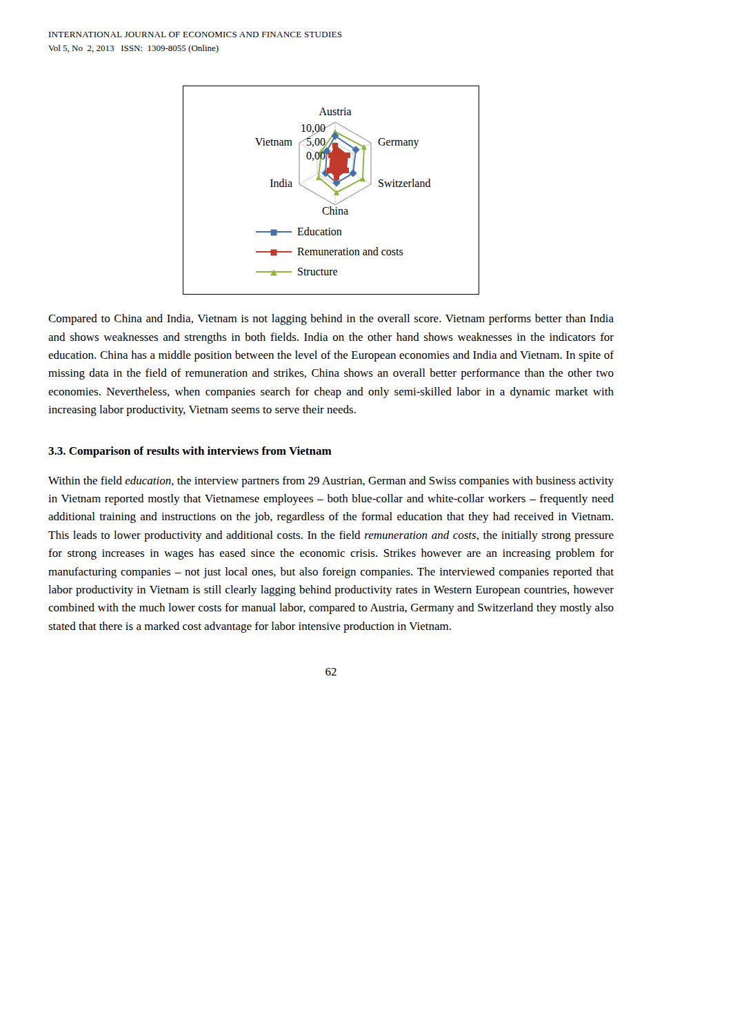INTERNATIONAL JOURNAL OF ECONOMICS AND FINANCE STUDIES
Vol 5, No 2, 2013 ISSN: 1309-8055 (Online)
Austria Germany Switzerland China India Vietnam 10,00 5,00 0,00
Education
Remuneration and costs
Structure
Compared to China and India, Vietnam is not lagging behind in the overall score. Vietnam performs better than India and shows weaknesses and strengths in both fields. India on the other hand shows weaknesses in the indicators for education. China has a middle position between the level of the European economies and India and Vietnam. In spite of missing data in the field of remuneration and strikes, China shows an overall better performance than the other two economies. Nevertheless, when companies search for cheap and only semi-skilled labor in a dynamic market with increasing labor productivity, Vietnam seems to serve their needs.
3.3. Comparison of results with interviews from Vietnam
Within the field education, the interview partners from 29 Austrian, German and Swiss companies with business activity in Vietnam reported mostly that Vietnamese employees – both blue-collar and white-collar workers – frequently need additional training and instructions on the job, regardless of the formal education that they had received in Vietnam. This leads to lower productivity and additional costs. In the field remuneration and costs, the initially strong pressure for strong increases in wages has eased since the economic crisis. Strikes however are an increasing problem for manufacturing companies – not just local ones, but also foreign companies. The interviewed companies reported that labor productivity in Vietnam is still clearly lagging behind productivity rates in Western European countries, however combined with the much lower costs for manual labor, compared to Austria, Germany and Switzerland they mostly also stated that there is a marked cost advantage for labor intensive production in Vietnam.
62